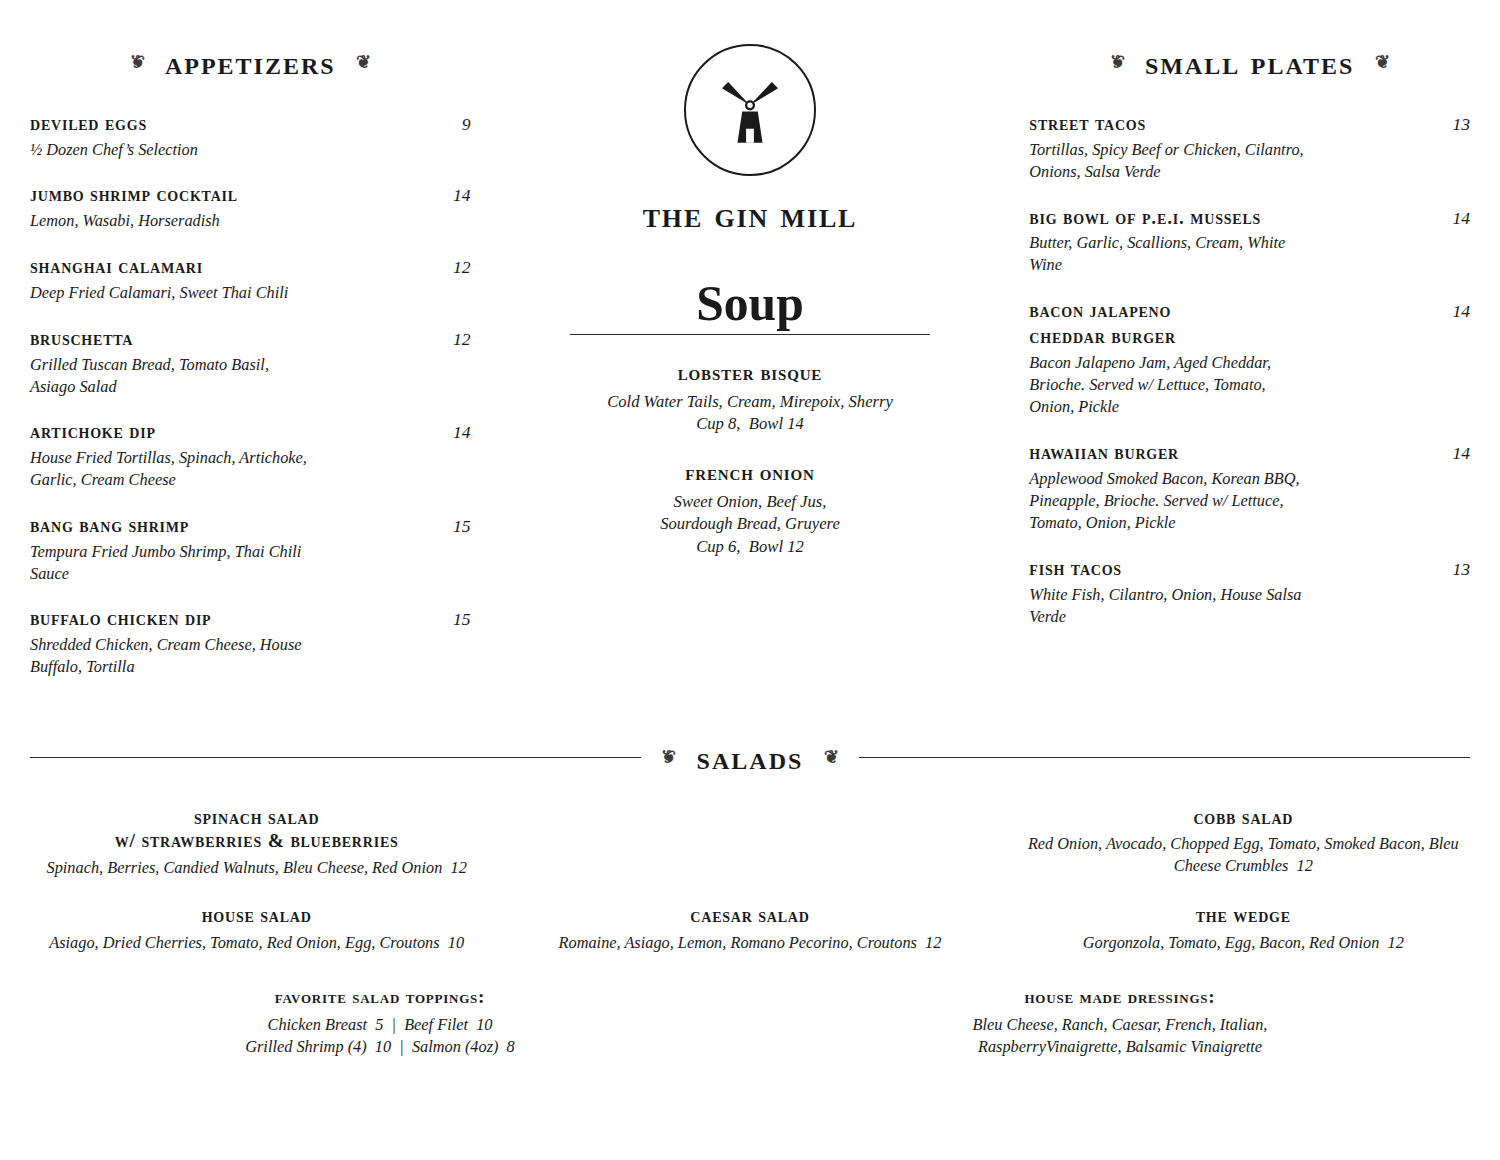Appetizers
Deviled Eggs 9
½ Dozen Chef’s Selection
Jumbo Shrimp Cocktail 14
Lemon, Wasabi, Horseradish
Shanghai Calamari 12
Deep Fried Calamari, Sweet Thai Chili
Bruschetta 12
Grilled Tuscan Bread, Tomato Basil, Asiago Salad
Artichoke Dip 14
House Fried Tortillas, Spinach, Artichoke, Garlic, Cream Cheese
Bang Bang Shrimp 15
Tempura Fried Jumbo Shrimp, Thai Chili Sauce
Buffalo Chicken Dip 15
Shredded Chicken, Cream Cheese, House Buffalo, Tortilla
The Gin Mill
Soup
Lobster Bisque
Cold Water Tails, Cream, Mirepoix, Sherry
Cup 8, Bowl 14
French Onion
Sweet Onion, Beef Jus,
Sourdough Bread, Gruyere
Cup 6, Bowl 12
Small Plates
Street Tacos 13
Tortillas, Spicy Beef or Chicken, Cilantro, Onions, Salsa Verde
Big Bowl of P.E.I. Mussels 14
Butter, Garlic, Scallions, Cream, White Wine
Bacon Jalapeno
Cheddar Burger 14
Bacon Jalapeno Jam, Aged Cheddar, Brioche. Served w/ Lettuce, Tomato, Onion, Pickle
Hawaiian Burger 14
Applewood Smoked Bacon, Korean BBQ, Pineapple, Brioche. Served w/ Lettuce, Tomato, Onion, Pickle
Fish Tacos 13
White Fish, Cilantro, Onion, House Salsa Verde
Salads
Spinach Salad
w/ Strawberries & Blueberries
Spinach, Berries, Candied Walnuts, Bleu Cheese, Red Onion 12
Cobb Salad
Red Onion, Avocado, Chopped Egg, Tomato, Smoked Bacon, Bleu Cheese Crumbles 12
House Salad
Asiago, Dried Cherries, Tomato, Red Onion, Egg, Croutons 10
Caesar Salad
Romaine, Asiago, Lemon, Romano Pecorino, Croutons 12
The Wedge
Gorgonzola, Tomato, Egg, Bacon, Red Onion 12
Favorite Salad Toppings:
Chicken Breast 5 | Beef Filet 10
Grilled Shrimp (4) 10 | Salmon (4oz) 8
House Made Dressings:
Bleu Cheese, Ranch, Caesar, French, Italian,
RaspberryVinaigrette, Balsamic Vinaigrette